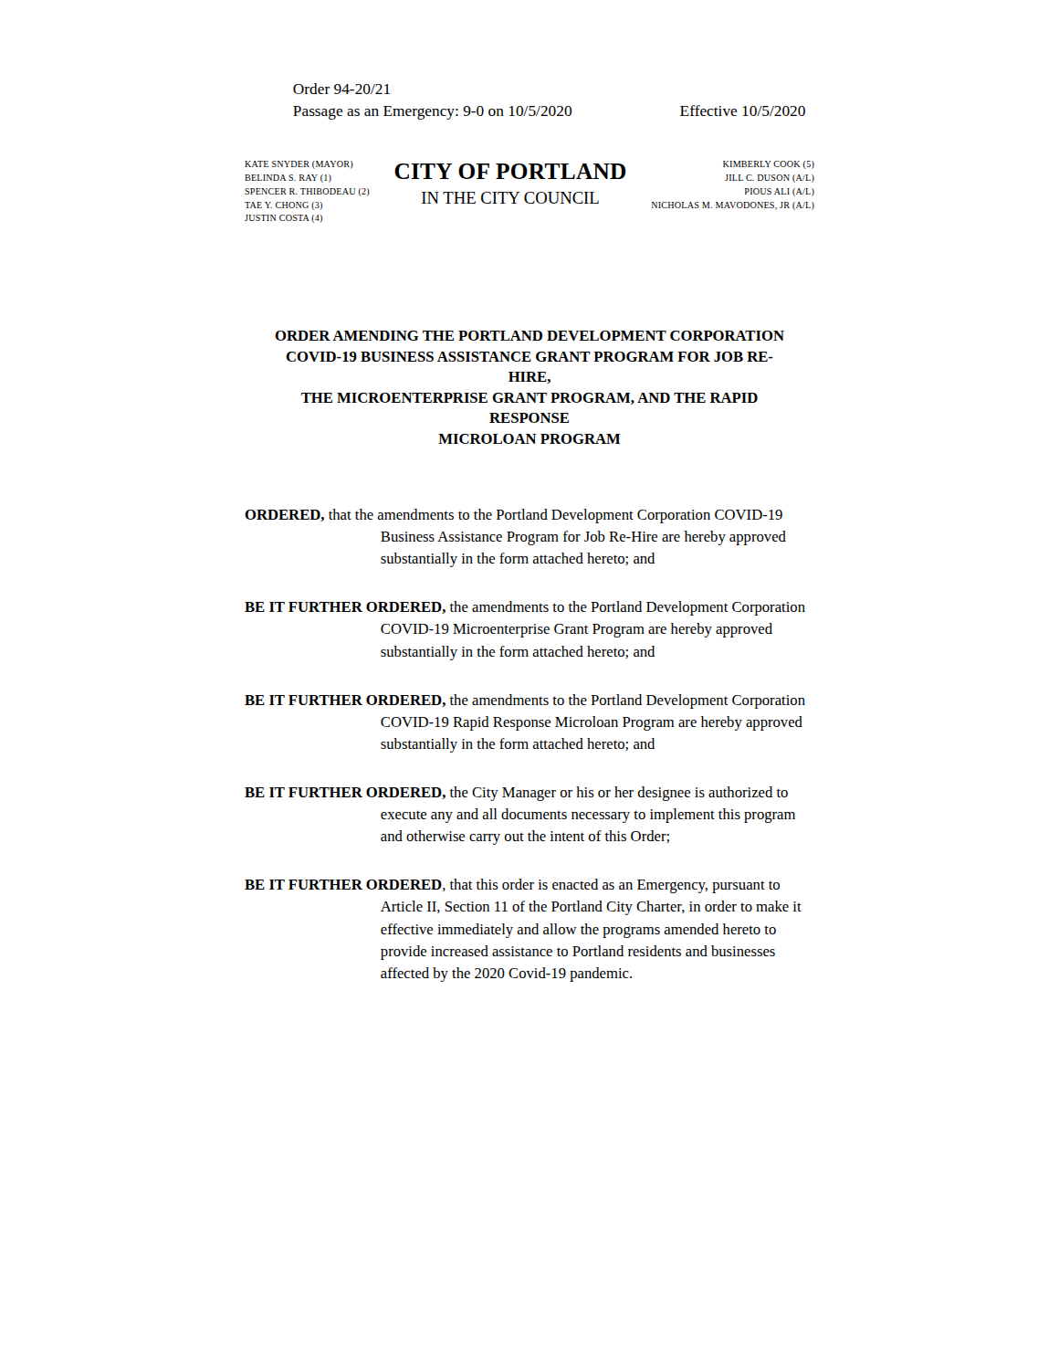Order 94-20/21
Passage as an Emergency: 9-0 on 10/5/2020 Effective 10/5/2020
Kate Snyder (Mayor)
Belinda S. Ray (1)
Spencer R. Thibodeau (2)
Tae Y. Chong (3)
Justin Costa (4)
CITY OF PORTLAND
IN THE CITY COUNCIL
Kimberly Cook (5)
Jill C. Duson (A/L)
Pious Ali (A/L)
Nicholas M. Mavodones, Jr (A/L)
Order Amending the Portland Development Corporation
COVID-19 Business Assistance Grant Program for Job Re-Hire,
the Microenterprise Grant Program, and the Rapid Response
Microloan Program
ORDERED, that the amendments to the Portland Development Corporation COVID-19 Business Assistance Program for Job Re-Hire are hereby approved substantially in the form attached hereto; and
BE IT FURTHER ORDERED, the amendments to the Portland Development Corporation COVID-19 Microenterprise Grant Program are hereby approved substantially in the form attached hereto; and
BE IT FURTHER ORDERED, the amendments to the Portland Development Corporation COVID-19 Rapid Response Microloan Program are hereby approved substantially in the form attached hereto; and
BE IT FURTHER ORDERED, the City Manager or his or her designee is authorized to execute any and all documents necessary to implement this program and otherwise carry out the intent of this Order;
BE IT FURTHER ORDERED, that this order is enacted as an Emergency, pursuant to Article II, Section 11 of the Portland City Charter, in order to make it effective immediately and allow the programs amended hereto to provide increased assistance to Portland residents and businesses affected by the 2020 Covid-19 pandemic.